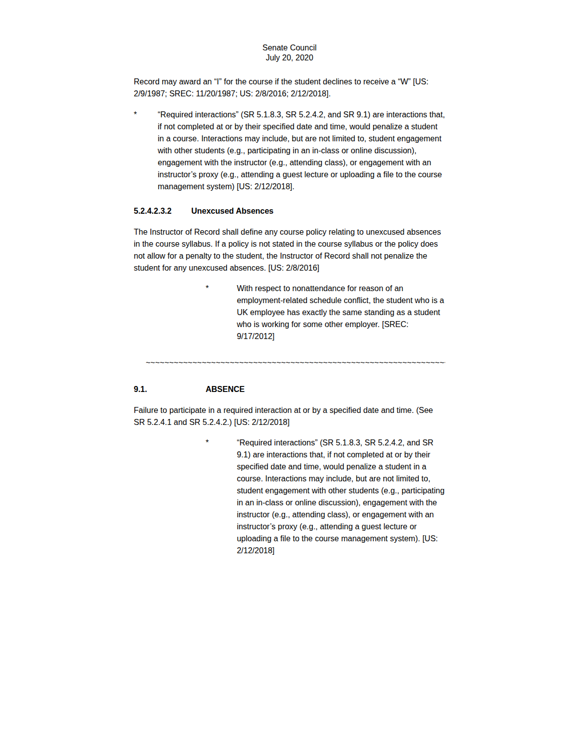Senate Council
July 20, 2020
Record may award an “I” for the course if the student declines to receive a “W” [US: 2/9/1987; SREC: 11/20/1987; US: 2/8/2016; 2/12/2018].
*
“Required interactions” (SR 5.1.8.3, SR 5.2.4.2, and SR 9.1) are interactions that, if not completed at or by their specified date and time, would penalize a student in a course. Interactions may include, but are not limited to, student engagement with other students (e.g., participating in an in-class or online discussion), engagement with the instructor (e.g., attending class), or engagement with an instructor’s proxy (e.g., attending a guest lecture or uploading a file to the course management system) [US: 2/12/2018].
5.2.4.2.3.2 Unexcused Absences
The Instructor of Record shall define any course policy relating to unexcused absences in the course syllabus. If a policy is not stated in the course syllabus or the policy does not allow for a penalty to the student, the Instructor of Record shall not penalize the student for any unexcused absences. [US: 2/8/2016]
*
With respect to nonattendance for reason of an employment-related schedule conflict, the student who is a UK employee has exactly the same standing as a student who is working for some other employer. [SREC: 9/17/2012]
~~~~~~~~~~~~~~~~~~~~~~~~~~~~~~~~~~~~~~~~~~~~~~~~~~~~~~~~~~~~~~~~~~~~~~~~~~~~~~~~~~~~~~~~~~~~~~~~
9.1. ABSENCE
Failure to participate in a required interaction at or by a specified date and time. (See SR 5.2.4.1 and SR 5.2.4.2.) [US: 2/12/2018]
*
“Required interactions” (SR 5.1.8.3, SR 5.2.4.2, and SR 9.1) are interactions that, if not completed at or by their specified date and time, would penalize a student in a course. Interactions may include, but are not limited to, student engagement with other students (e.g., participating in an in-class or online discussion), engagement with the instructor (e.g., attending class), or engagement with an instructor’s proxy (e.g., attending a guest lecture or uploading a file to the course management system). [US: 2/12/2018]